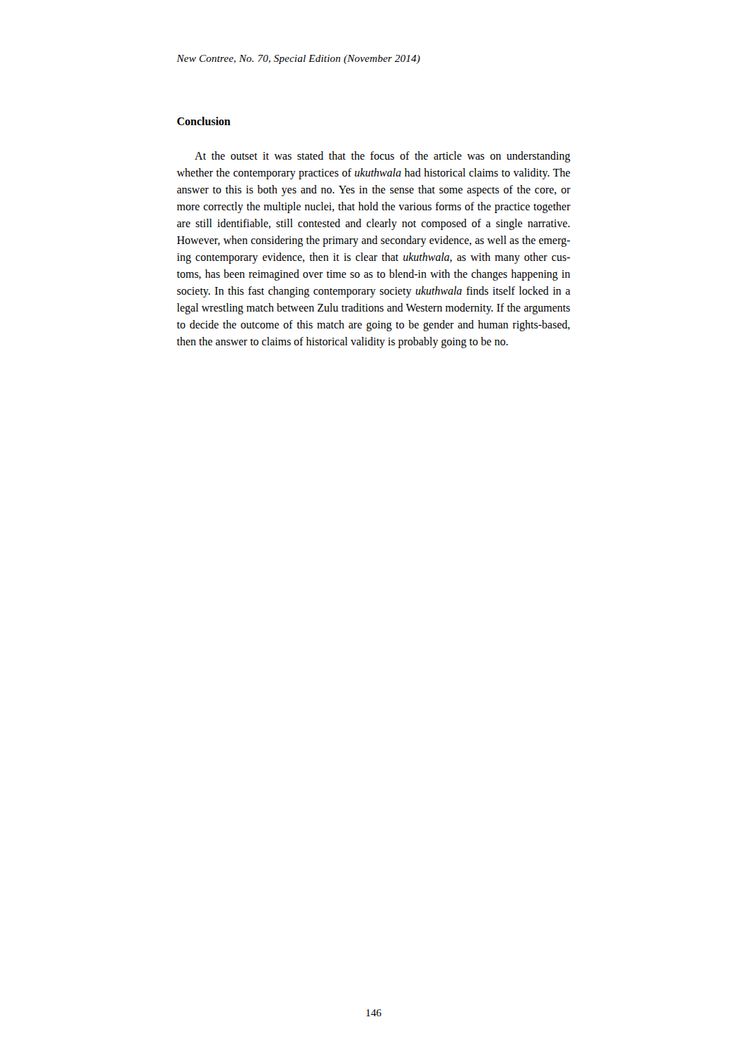New Contree, No. 70, Special Edition (November 2014)
Conclusion
At the outset it was stated that the focus of the article was on understanding whether the contemporary practices of ukuthwala had historical claims to validity. The answer to this is both yes and no. Yes in the sense that some aspects of the core, or more correctly the multiple nuclei, that hold the various forms of the practice together are still identifiable, still contested and clearly not composed of a single narrative. However, when considering the primary and secondary evidence, as well as the emerging contemporary evidence, then it is clear that ukuthwala, as with many other customs, has been reimagined over time so as to blend-in with the changes happening in society. In this fast changing contemporary society ukuthwala finds itself locked in a legal wrestling match between Zulu traditions and Western modernity. If the arguments to decide the outcome of this match are going to be gender and human rights-based, then the answer to claims of historical validity is probably going to be no.
146